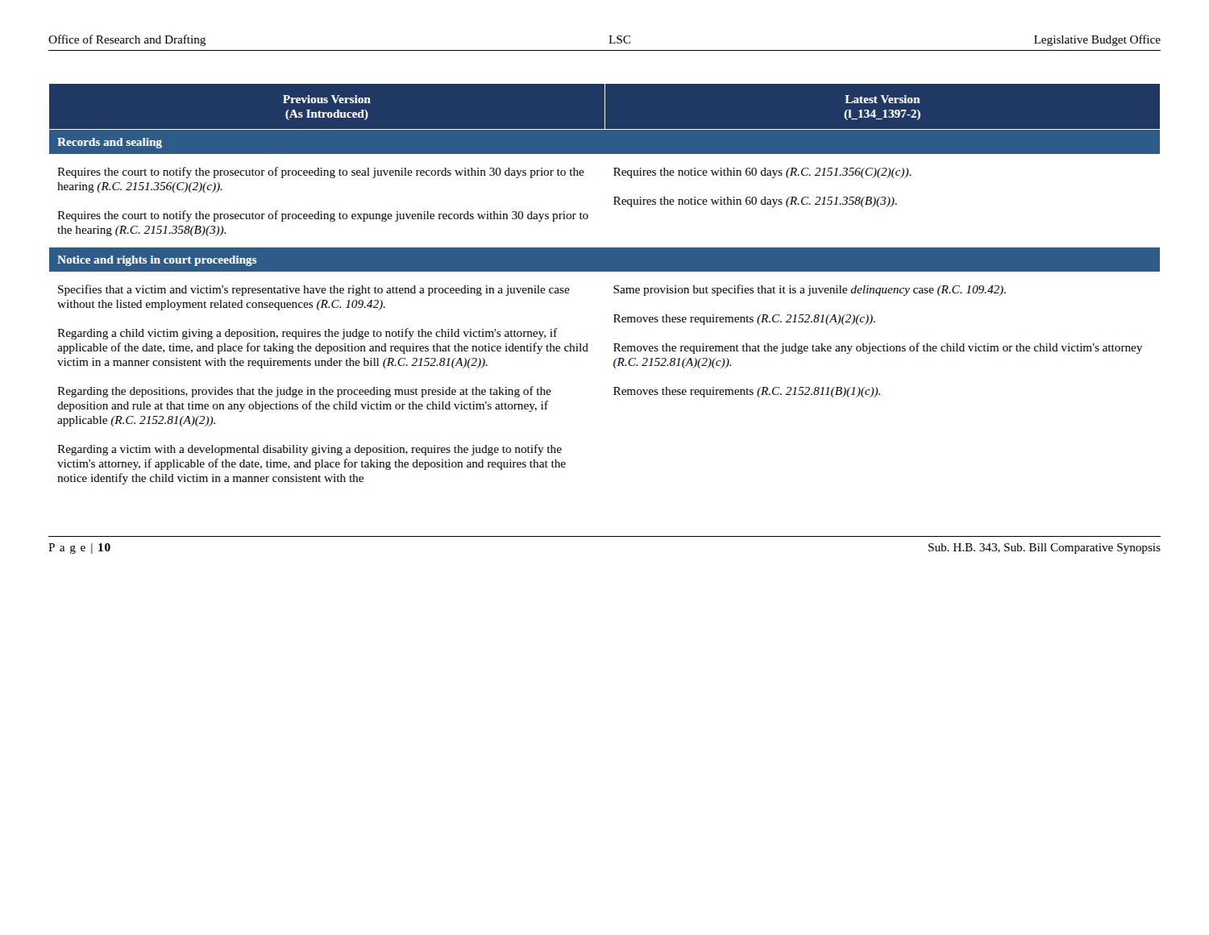Office of Research and Drafting
LSC
Legislative Budget Office
| Previous Version (As Introduced) | Latest Version (l_134_1397-2) |
| --- | --- |
| Records and sealing |
| Requires the court to notify the prosecutor of proceeding to seal juvenile records within 30 days prior to the hearing (R.C. 2151.356(C)(2)(c)). Requires the court to notify the prosecutor of proceeding to expunge juvenile records within 30 days prior to the hearing (R.C. 2151.358(B)(3)). | Requires the notice within 60 days (R.C. 2151.356(C)(2)(c)) . Requires the notice within 60 days (R.C. 2151.358(B)(3)) . |
| Notice and rights in court proceedings |
| Specifies that a victim and victim's representative have the right to attend a proceeding in a juvenile case without the listed employment related consequences (R.C. 109.42). Regarding a child victim giving a deposition, requires the judge to notify the child victim's attorney, if applicable of the date, time, and place for taking the deposition and requires that the notice identify the child victim in a manner consistent with the requirements under the bill (R.C. 2152.81(A)(2)). Regarding the depositions, provides that the judge in the proceeding must preside at the taking of the deposition and rule at that time on any objections of the child victim or the child victim's attorney, if applicable (R.C. 2152.81(A)(2)). Regarding a victim with a developmental disability giving a deposition, requires the judge to notify the victim's attorney, if applicable of the date, time, and place for taking the deposition and requires that the notice identify the child victim in a manner consistent with the | Same provision but specifies that it is a juvenile delinquency case (R.C. 109.42). Removes these requirements (R.C. 2152.81(A)(2)(c)). Removes the requirement that the judge take any objections of the child victim or the child victim's attorney (R.C. 2152.81(A)(2)(c)). Removes these requirements (R.C. 2152.811(B)(1)(c)). |
P a g e | 10
Sub. H.B. 343, Sub. Bill Comparative Synopsis